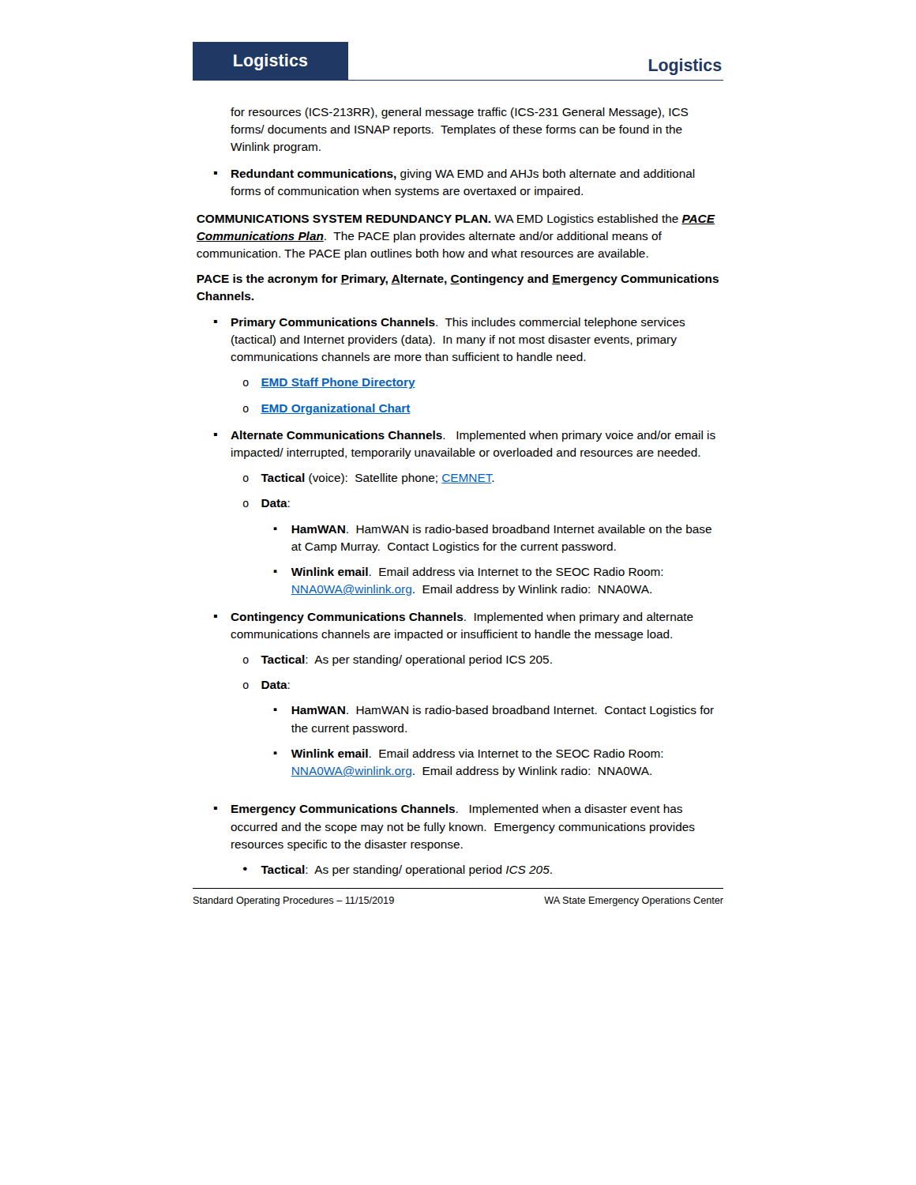Logistics
Logistics
for resources (ICS-213RR), general message traffic (ICS-231 General Message), ICS forms/ documents and ISNAP reports. Templates of these forms can be found in the Winlink program.
Redundant communications, giving WA EMD and AHJs both alternate and additional forms of communication when systems are overtaxed or impaired.
COMMUNICATIONS SYSTEM REDUNDANCY PLAN. WA EMD Logistics established the PACE Communications Plan. The PACE plan provides alternate and/or additional means of communication. The PACE plan outlines both how and what resources are available.
PACE is the acronym for Primary, Alternate, Contingency and Emergency Communications Channels.
Primary Communications Channels. This includes commercial telephone services (tactical) and Internet providers (data). In many if not most disaster events, primary communications channels are more than sufficient to handle need.
EMD Staff Phone Directory
EMD Organizational Chart
Alternate Communications Channels. Implemented when primary voice and/or email is impacted/ interrupted, temporarily unavailable or overloaded and resources are needed.
Tactical (voice): Satellite phone; CEMNET.
Data:
HamWAN. HamWAN is radio-based broadband Internet available on the base at Camp Murray. Contact Logistics for the current password.
Winlink email. Email address via Internet to the SEOC Radio Room: NNA0WA@winlink.org. Email address by Winlink radio: NNA0WA.
Contingency Communications Channels. Implemented when primary and alternate communications channels are impacted or insufficient to handle the message load.
Tactical: As per standing/ operational period ICS 205.
Data:
HamWAN. HamWAN is radio-based broadband Internet. Contact Logistics for the current password.
Winlink email. Email address via Internet to the SEOC Radio Room: NNA0WA@winlink.org. Email address by Winlink radio: NNA0WA.
Emergency Communications Channels. Implemented when a disaster event has occurred and the scope may not be fully known. Emergency communications provides resources specific to the disaster response.
Tactical: As per standing/ operational period ICS 205.
Standard Operating Procedures – 11/15/2019 WA State Emergency Operations Center